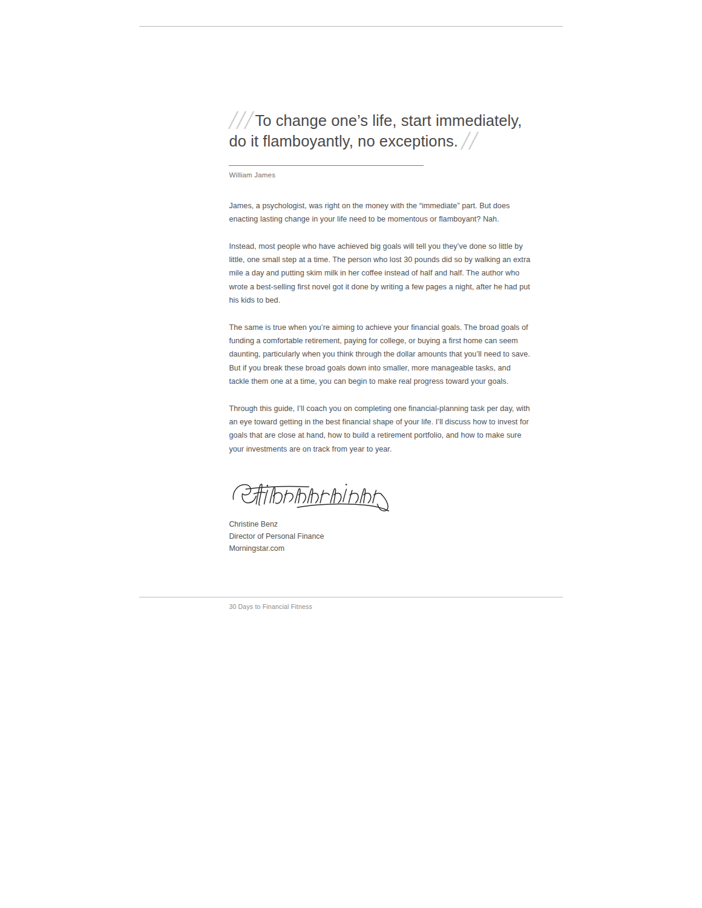╱╱╱To change one’s life, start immediately, do it flamboyantly, no exceptions.╱╱
William James
James, a psychologist, was right on the money with the “immediate” part. But does enacting lasting change in your life need to be momentous or flamboyant? Nah.
Instead, most people who have achieved big goals will tell you they’ve done so little by little, one small step at a time. The person who lost 30 pounds did so by walking an extra mile a day and putting skim milk in her coffee instead of half and half. The author who wrote a best-selling first novel got it done by writing a few pages a night, after he had put his kids to bed.
The same is true when you’re aiming to achieve your financial goals. The broad goals of funding a comfortable retirement, paying for college, or buying a first home can seem daunting, particularly when you think through the dollar amounts that you’ll need to save. But if you break these broad goals down into smaller, more manageable tasks, and tackle them one at a time, you can begin to make real progress toward your goals.
Through this guide, I’ll coach you on completing one financial-planning task per day, with an eye toward getting in the best financial shape of your life. I’ll discuss how to invest for goals that are close at hand, how to build a retirement portfolio, and how to make sure your investments are on track from year to year.
Christine Benz
Director of Personal Finance
Morningstar.com
30 Days to Financial Fitness